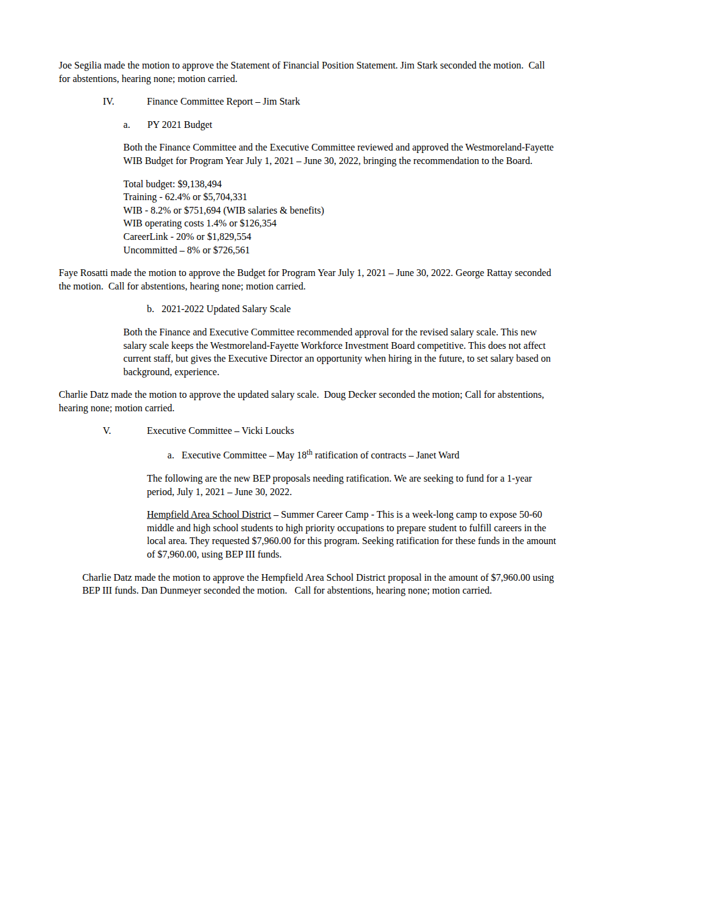Joe Segilia made the motion to approve the Statement of Financial Position Statement. Jim Stark seconded the motion. Call for abstentions, hearing none; motion carried.
IV. Finance Committee Report – Jim Stark
a. PY 2021 Budget
Both the Finance Committee and the Executive Committee reviewed and approved the Westmoreland-Fayette WIB Budget for Program Year July 1, 2021 – June 30, 2022, bringing the recommendation to the Board.
Total budget: $9,138,494
Training - 62.4% or $5,704,331
WIB - 8.2% or $751,694 (WIB salaries & benefits)
WIB operating costs 1.4% or $126,354
CareerLink - 20% or $1,829,554
Uncommitted – 8% or $726,561
Faye Rosatti made the motion to approve the Budget for Program Year July 1, 2021 – June 30, 2022. George Rattay seconded the motion. Call for abstentions, hearing none; motion carried.
b. 2021-2022 Updated Salary Scale
Both the Finance and Executive Committee recommended approval for the revised salary scale. This new salary scale keeps the Westmoreland-Fayette Workforce Investment Board competitive. This does not affect current staff, but gives the Executive Director an opportunity when hiring in the future, to set salary based on background, experience.
Charlie Datz made the motion to approve the updated salary scale. Doug Decker seconded the motion; Call for abstentions, hearing none; motion carried.
V. Executive Committee – Vicki Loucks
a. Executive Committee – May 18th ratification of contracts – Janet Ward
The following are the new BEP proposals needing ratification. We are seeking to fund for a 1-year period, July 1, 2021 – June 30, 2022.
Hempfield Area School District – Summer Career Camp - This is a week-long camp to expose 50-60 middle and high school students to high priority occupations to prepare student to fulfill careers in the local area. They requested $7,960.00 for this program. Seeking ratification for these funds in the amount of $7,960.00, using BEP III funds.
Charlie Datz made the motion to approve the Hempfield Area School District proposal in the amount of $7,960.00 using BEP III funds. Dan Dunmeyer seconded the motion. Call for abstentions, hearing none; motion carried.